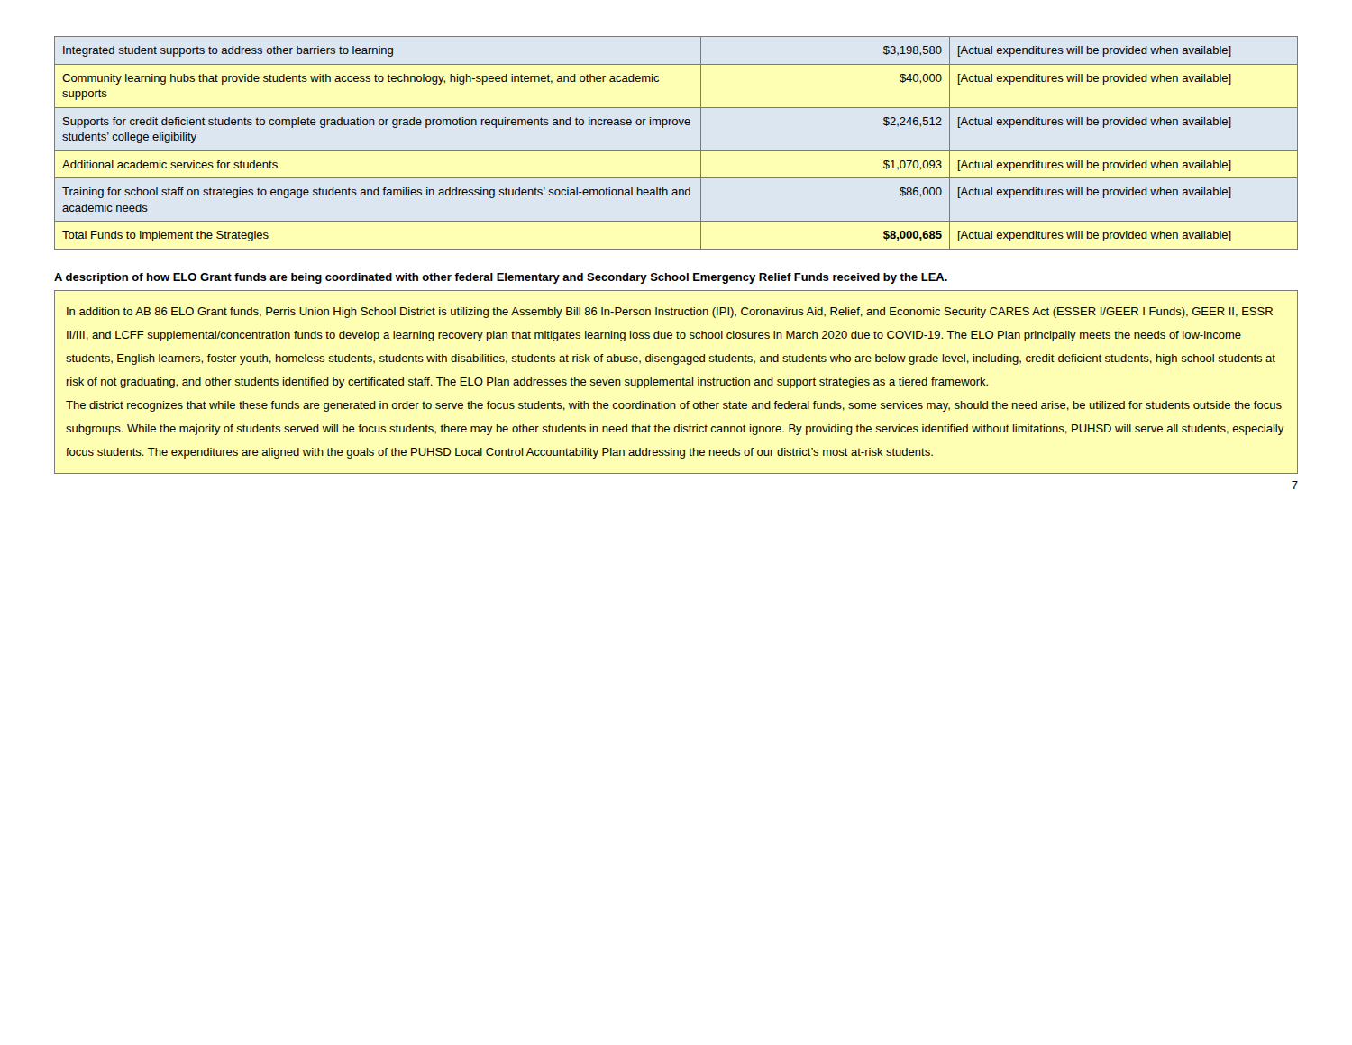| Integrated student supports to address other barriers to learning | $3,198,580 | [Actual expenditures will be provided when available] |
| Community learning hubs that provide students with access to technology, high-speed internet, and other academic supports | $40,000 | [Actual expenditures will be provided when available] |
| Supports for credit deficient students to complete graduation or grade promotion requirements and to increase or improve students’ college eligibility | $2,246,512 | [Actual expenditures will be provided when available] |
| Additional academic services for students | $1,070,093 | [Actual expenditures will be provided when available] |
| Training for school staff on strategies to engage students and families in addressing students’ social-emotional health and academic needs | $86,000 | [Actual expenditures will be provided when available] |
| Total Funds to implement the Strategies | $8,000,685 | [Actual expenditures will be provided when available] |
A description of how ELO Grant funds are being coordinated with other federal Elementary and Secondary School Emergency Relief Funds received by the LEA.
In addition to AB 86 ELO Grant funds, Perris Union High School District is utilizing the Assembly Bill 86 In-Person Instruction (IPI), Coronavirus Aid, Relief, and Economic Security CARES Act (ESSER I/GEER I Funds), GEER II, ESSR II/III, and LCFF supplemental/concentration funds to develop a learning recovery plan that mitigates learning loss due to school closures in March 2020 due to COVID-19. The ELO Plan principally meets the needs of low-income students, English learners, foster youth, homeless students, students with disabilities, students at risk of abuse, disengaged students, and students who are below grade level, including, credit-deficient students, high school students at risk of not graduating, and other students identified by certificated staff. The ELO Plan addresses the seven supplemental instruction and support strategies as a tiered framework.
The district recognizes that while these funds are generated in order to serve the focus students, with the coordination of other state and federal funds, some services may, should the need arise, be utilized for students outside the focus subgroups. While the majority of students served will be focus students, there may be other students in need that the district cannot ignore. By providing the services identified without limitations, PUHSD will serve all students, especially focus students. The expenditures are aligned with the goals of the PUHSD Local Control Accountability Plan addressing the needs of our district’s most at-risk students.
7